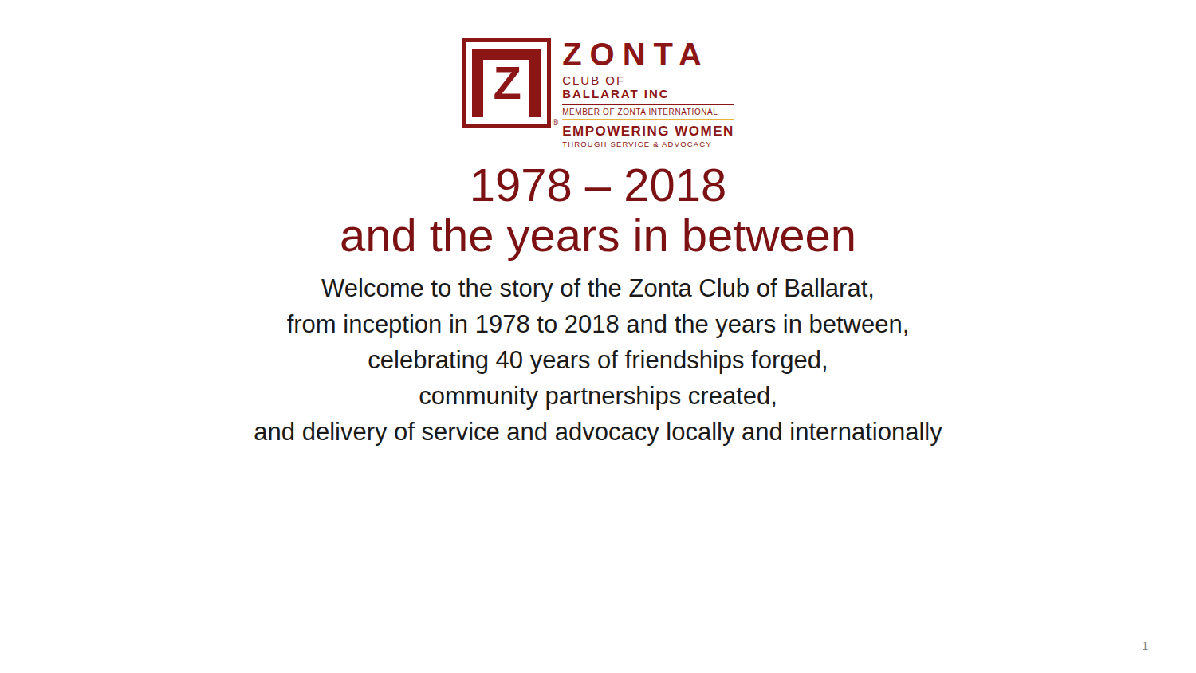Z ®
ZONTA CLUB OF
BALLARAT INC MEMBER OF ZONTA INTERNATIONAL EMPOWERING WOMEN THROUGH SERVICE & ADVOCACY
1978 – 2018
and the years in between
Welcome to the story of the Zonta Club of Ballarat,
from inception in 1978 to 2018 and the years in between,
celebrating 40 years of friendships forged,
community partnerships created,
and delivery of service and advocacy locally and internationally
1